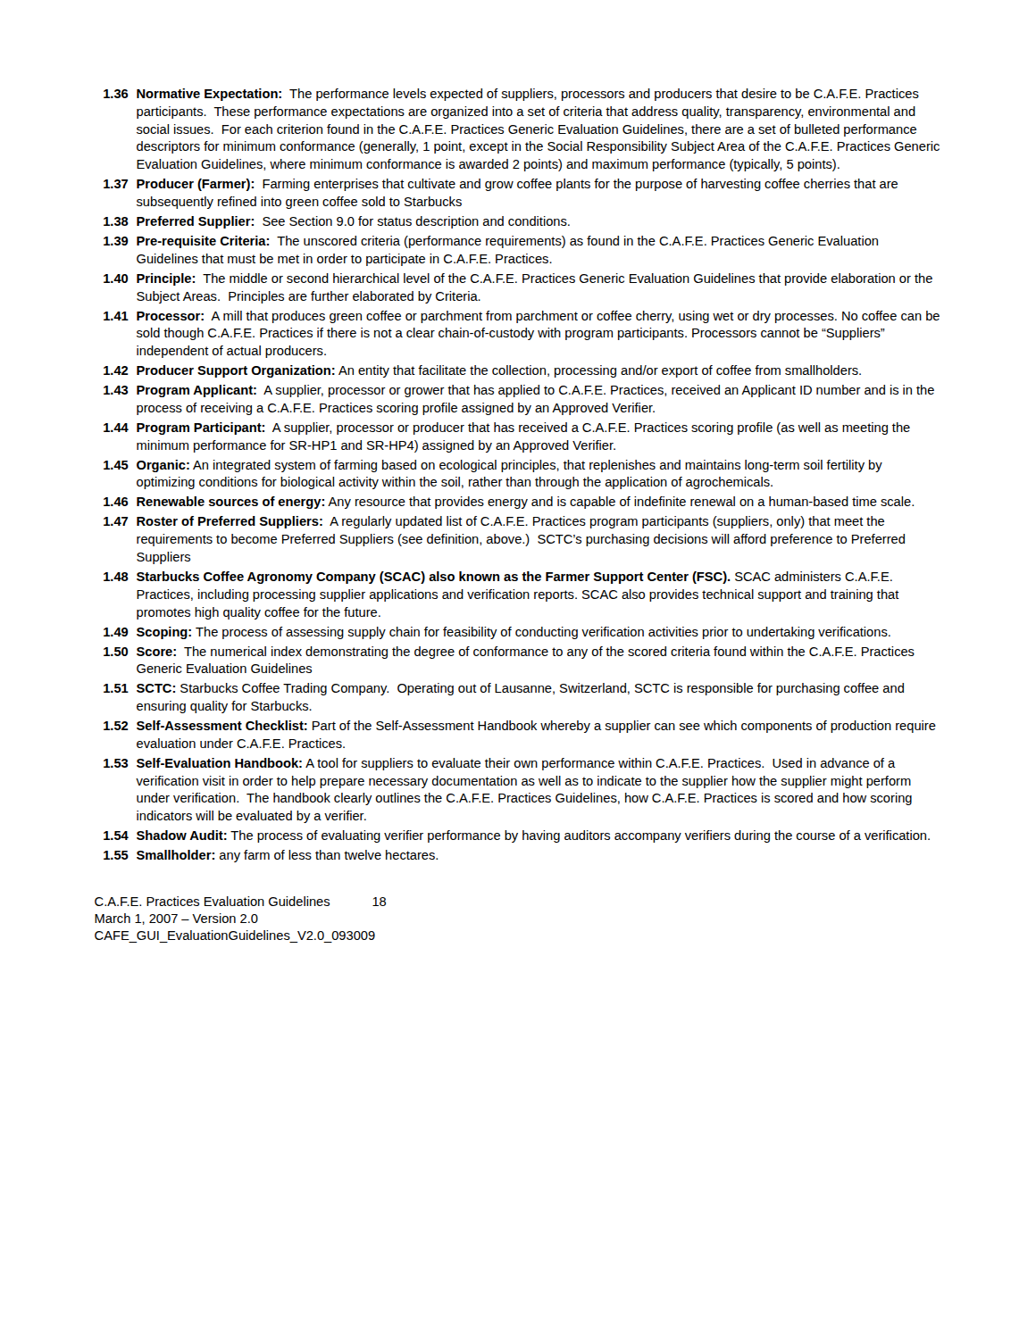1.36 Normative Expectation: The performance levels expected of suppliers, processors and producers that desire to be C.A.F.E. Practices participants. These performance expectations are organized into a set of criteria that address quality, transparency, environmental and social issues. For each criterion found in the C.A.F.E. Practices Generic Evaluation Guidelines, there are a set of bulleted performance descriptors for minimum conformance (generally, 1 point, except in the Social Responsibility Subject Area of the C.A.F.E. Practices Generic Evaluation Guidelines, where minimum conformance is awarded 2 points) and maximum performance (typically, 5 points).
1.37 Producer (Farmer): Farming enterprises that cultivate and grow coffee plants for the purpose of harvesting coffee cherries that are subsequently refined into green coffee sold to Starbucks
1.38 Preferred Supplier: See Section 9.0 for status description and conditions.
1.39 Pre-requisite Criteria: The unscored criteria (performance requirements) as found in the C.A.F.E. Practices Generic Evaluation Guidelines that must be met in order to participate in C.A.F.E. Practices.
1.40 Principle: The middle or second hierarchical level of the C.A.F.E. Practices Generic Evaluation Guidelines that provide elaboration or the Subject Areas. Principles are further elaborated by Criteria.
1.41 Processor: A mill that produces green coffee or parchment from parchment or coffee cherry, using wet or dry processes. No coffee can be sold though C.A.F.E. Practices if there is not a clear chain-of-custody with program participants. Processors cannot be “Suppliers” independent of actual producers.
1.42 Producer Support Organization: An entity that facilitate the collection, processing and/or export of coffee from smallholders.
1.43 Program Applicant: A supplier, processor or grower that has applied to C.A.F.E. Practices, received an Applicant ID number and is in the process of receiving a C.A.F.E. Practices scoring profile assigned by an Approved Verifier.
1.44 Program Participant: A supplier, processor or producer that has received a C.A.F.E. Practices scoring profile (as well as meeting the minimum performance for SR-HP1 and SR-HP4) assigned by an Approved Verifier.
1.45 Organic: An integrated system of farming based on ecological principles, that replenishes and maintains long-term soil fertility by optimizing conditions for biological activity within the soil, rather than through the application of agrochemicals.
1.46 Renewable sources of energy: Any resource that provides energy and is capable of indefinite renewal on a human-based time scale.
1.47 Roster of Preferred Suppliers: A regularly updated list of C.A.F.E. Practices program participants (suppliers, only) that meet the requirements to become Preferred Suppliers (see definition, above.) SCTC’s purchasing decisions will afford preference to Preferred Suppliers
1.48 Starbucks Coffee Agronomy Company (SCAC) also known as the Farmer Support Center (FSC). SCAC administers C.A.F.E. Practices, including processing supplier applications and verification reports. SCAC also provides technical support and training that promotes high quality coffee for the future.
1.49 Scoping: The process of assessing supply chain for feasibility of conducting verification activities prior to undertaking verifications.
1.50 Score: The numerical index demonstrating the degree of conformance to any of the scored criteria found within the C.A.F.E. Practices Generic Evaluation Guidelines
1.51 SCTC: Starbucks Coffee Trading Company. Operating out of Lausanne, Switzerland, SCTC is responsible for purchasing coffee and ensuring quality for Starbucks.
1.52 Self-Assessment Checklist: Part of the Self-Assessment Handbook whereby a supplier can see which components of production require evaluation under C.A.F.E. Practices.
1.53 Self-Evaluation Handbook: A tool for suppliers to evaluate their own performance within C.A.F.E. Practices. Used in advance of a verification visit in order to help prepare necessary documentation as well as to indicate to the supplier how the supplier might perform under verification. The handbook clearly outlines the C.A.F.E. Practices Guidelines, how C.A.F.E. Practices is scored and how scoring indicators will be evaluated by a verifier.
1.54 Shadow Audit: The process of evaluating verifier performance by having auditors accompany verifiers during the course of a verification.
1.55 Smallholder: any farm of less than twelve hectares.
C.A.F.E. Practices Evaluation Guidelines 18
March 1, 2007 – Version 2.0
CAFE_GUI_EvaluationGuidelines_V2.0_093009